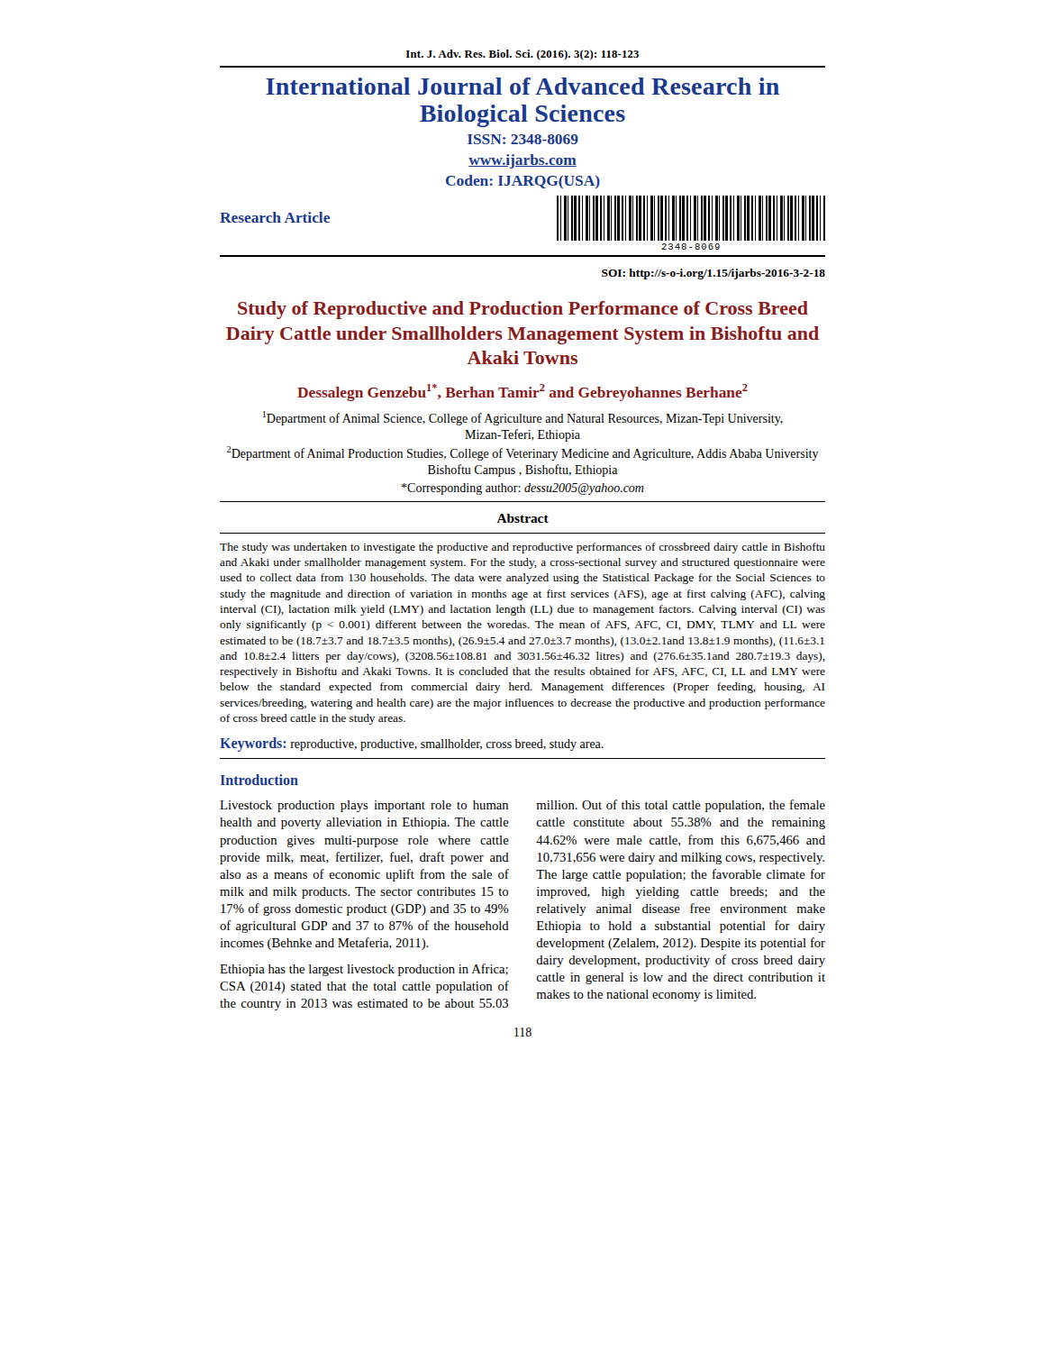Int. J. Adv. Res. Biol. Sci. (2016). 3(2): 118-123
International Journal of Advanced Research in Biological Sciences
ISSN: 2348-8069
www.ijarbs.com
Coden: IJARQG(USA)
Research Article
2348-8069
SOI: http://s-o-i.org/1.15/ijarbs-2016-3-2-18
Study of Reproductive and Production Performance of Cross Breed Dairy Cattle under Smallholders Management System in Bishoftu and
Akaki Towns
Dessalegn Genzebu1*, Berhan Tamir2 and Gebreyohannes Berhane2
1Department of Animal Science, College of Agriculture and Natural Resources, Mizan-Tepi University,
Mizan-Teferi, Ethiopia
2Department of Animal Production Studies, College of Veterinary Medicine and Agriculture, Addis Ababa University
Bishoftu Campus , Bishoftu, Ethiopia
*Corresponding author: dessu2005@yahoo.com
Abstract
The study was undertaken to investigate the productive and reproductive performances of crossbreed dairy cattle in Bishoftu and Akaki under smallholder management system. For the study, a cross-sectional survey and structured questionnaire were used to collect data from 130 households. The data were analyzed using the Statistical Package for the Social Sciences to study the magnitude and direction of variation in months age at first services (AFS), age at first calving (AFC), calving interval (CI), lactation milk yield (LMY) and lactation length (LL) due to management factors. Calving interval (CI) was only significantly (p < 0.001) different between the woredas. The mean of AFS, AFC, CI, DMY, TLMY and LL were estimated to be (18.7±3.7 and 18.7±3.5 months), (26.9±5.4 and 27.0±3.7 months), (13.0±2.1and 13.8±1.9 months), (11.6±3.1 and 10.8±2.4 litters per day/cows), (3208.56±108.81 and 3031.56±46.32 litres) and (276.6±35.1and 280.7±19.3 days), respectively in Bishoftu and Akaki Towns. It is concluded that the results obtained for AFS, AFC, CI, LL and LMY were below the standard expected from commercial dairy herd. Management differences (Proper feeding, housing, AI services/breeding, watering and health care) are the major influences to decrease the productive and production performance of cross breed cattle in the study areas.
Keywords: reproductive, productive, smallholder, cross breed, study area.
Introduction
Livestock production plays important role to human health and poverty alleviation in Ethiopia. The cattle production gives multi-purpose role where cattle provide milk, meat, fertilizer, fuel, draft power and also as a means of economic uplift from the sale of milk and milk products. The sector contributes 15 to 17% of gross domestic product (GDP) and 35 to 49% of agricultural GDP and 37 to 87% of the household incomes (Behnke and Metaferia, 2011).
Ethiopia has the largest livestock production in Africa; CSA (2014) stated that the total cattle population of the country in 2013 was estimated to be about 55.03 million. Out of this total cattle population, the female cattle constitute about 55.38% and the remaining 44.62% were male cattle, from this 6,675,466 and 10,731,656 were dairy and milking cows, respectively. The large cattle population; the favorable climate for improved, high yielding cattle breeds; and the relatively animal disease free environment make Ethiopia to hold a substantial potential for dairy development (Zelalem, 2012). Despite its potential for dairy development, productivity of cross breed dairy cattle in general is low and the direct contribution it makes to the national economy is limited.
118